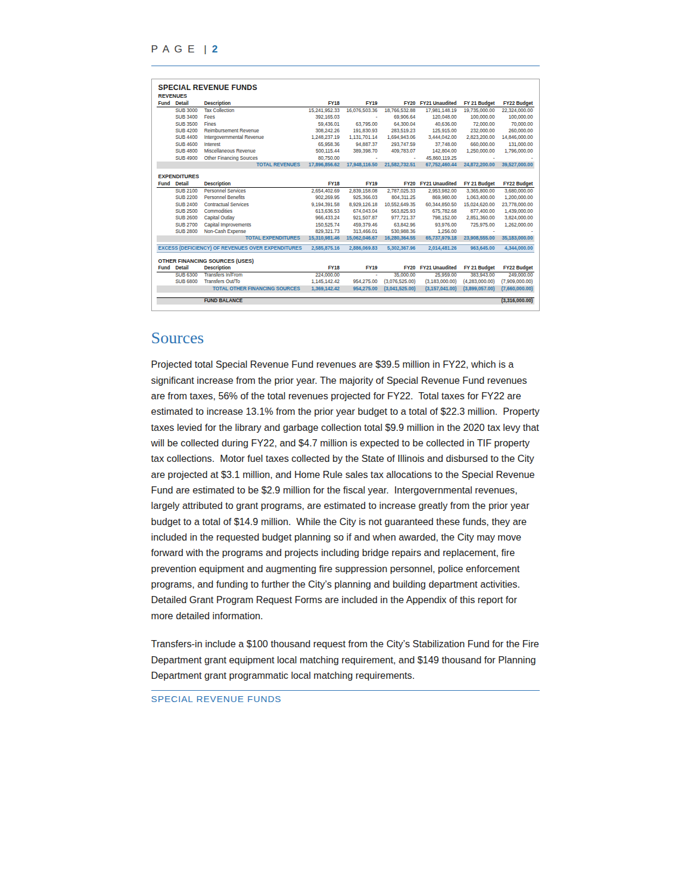P A G E | 2
| SPECIAL REVENUE FUNDS |
| REVENUES |
| Fund | Detail | Description | FY18 | FY19 | FY20 | FY21 Unaudited | FY 21 Budget | FY22 Budget |
| | SUB 3000 | Tax Collection | 15,241,952.33 | 16,076,503.36 | 18,766,532.88 | 17,981,148.19 | 19,735,000.00 | 22,324,000.00 |
| | SUB 3400 | Fees | 392,165.03 | - | 69,906.64 | 120,048.00 | 100,000.00 | 100,000.00 |
| | SUB 3500 | Fines | 59,436.01 | 63,795.00 | 64,300.04 | 40,636.00 | 72,000.00 | 70,000.00 |
| | SUB 4200 | Reimbursement Revenue | 308,242.26 | 191,830.93 | 283,519.23 | 125,915.00 | 232,000.00 | 260,000.00 |
| | SUB 4400 | Intergovernmental Revenue | 1,248,237.19 | 1,131,701.14 | 1,694,943.06 | 3,444,042.00 | 2,823,200.00 | 14,846,000.00 |
| | SUB 4600 | Interest | 65,958.36 | 94,887.37 | 293,747.59 | 37,748.00 | 660,000.00 | 131,000.00 |
| | SUB 4800 | Miscellaneous Revenue | 500,115.44 | 389,398.70 | 409,783.07 | 142,804.00 | 1,250,000.00 | 1,796,000.00 |
| | SUB 4900 | Other Financing Sources | 80,750.00 | - | - | 45,860,119.25 | - | - |
| | | TOTAL REVENUES | 17,896,856.62 | 17,948,116.50 | 21,582,732.51 | 67,752,460.44 | 24,872,200.00 | 39,527,000.00 |
| EXPENDITURES |
| Fund | Detail | Description | FY18 | FY19 | FY20 | FY21 Unaudited | FY 21 Budget | FY22 Budget |
| | SUB 2100 | Personnel Services | 2,654,402.69 | 2,839,158.08 | 2,787,025.33 | 2,953,982.00 | 3,365,800.00 | 3,680,000.00 |
| | SUB 2200 | Personnel Benefits | 902,269.95 | 925,366.03 | 804,311.25 | 869,980.00 | 1,063,400.00 | 1,200,000.00 |
| | SUB 2400 | Contractual Services | 9,194,391.58 | 8,929,126.18 | 10,552,649.35 | 60,344,850.50 | 15,024,620.00 | 23,778,000.00 |
| | SUB 2500 | Commodities | 613,636.53 | 674,043.04 | 563,825.93 | 675,782.68 | 877,400.00 | 1,439,000.00 |
| | SUB 2600 | Capital Outlay | 966,433.24 | 921,507.87 | 977,721.37 | 798,152.00 | 2,851,360.00 | 3,824,000.00 |
| | SUB 2700 | Capital Improvements | 150,525.74 | 459,379.46 | 63,842.96 | 93,976.00 | 725,975.00 | 1,262,000.00 |
| | SUB 2800 | Non-Cash Expense | 829,321.73 | 313,466.01 | 530,988.36 | 1,256.00 | - | - |
| | | TOTAL EXPENDITURES | 15,310,981.46 | 15,062,046.67 | 16,280,364.55 | 65,737,979.18 | 23,908,555.00 | 35,183,000.00 |
| EXCESS (DEFICIENCY) OF REVENUES OVER EXPENDITURES | 2,585,875.16 | 2,886,069.83 | 5,302,367.96 | 2,014,481.26 | 963,645.00 | 4,344,000.00 |
| OTHER FINANCING SOURCES (USES) |
| Fund | Detail | Description | FY18 | FY19 | FY20 | FY21 Unaudited | FY 21 Budget | FY22 Budget |
| | SUB 6300 | Transfers In/From | 224,000.00 | - | 35,000.00 | 25,959.00 | 383,943.00 | 249,000.00 |
| | SUB 6800 | Transfers Out/To | 1,145,142.42 | 954,275.00 | (3,076,525.00) | (3,183,000.00) | (4,283,000.00) | (7,909,000.00) |
| | | TOTAL OTHER FINANCING SOURCES | 1,369,142.42 | 954,275.00 | (3,041,525.00) | (3,157,041.00) | (3,899,057.00) | (7,660,000.00) |
| | | FUND BALANCE | | | | | | (3,316,000.00) |
Sources
Projected total Special Revenue Fund revenues are $39.5 million in FY22, which is a significant increase from the prior year. The majority of Special Revenue Fund revenues are from taxes, 56% of the total revenues projected for FY22. Total taxes for FY22 are estimated to increase 13.1% from the prior year budget to a total of $22.3 million. Property taxes levied for the library and garbage collection total $9.9 million in the 2020 tax levy that will be collected during FY22, and $4.7 million is expected to be collected in TIF property tax collections. Motor fuel taxes collected by the State of Illinois and disbursed to the City are projected at $3.1 million, and Home Rule sales tax allocations to the Special Revenue Fund are estimated to be $2.9 million for the fiscal year. Intergovernmental revenues, largely attributed to grant programs, are estimated to increase greatly from the prior year budget to a total of $14.9 million. While the City is not guaranteed these funds, they are included in the requested budget planning so if and when awarded, the City may move forward with the programs and projects including bridge repairs and replacement, fire prevention equipment and augmenting fire suppression personnel, police enforcement programs, and funding to further the City’s planning and building department activities. Detailed Grant Program Request Forms are included in the Appendix of this report for more detailed information.
Transfers-in include a $100 thousand request from the City’s Stabilization Fund for the Fire Department grant equipment local matching requirement, and $149 thousand for Planning Department grant programmatic local matching requirements.
SPECIAL REVENUE FUNDS